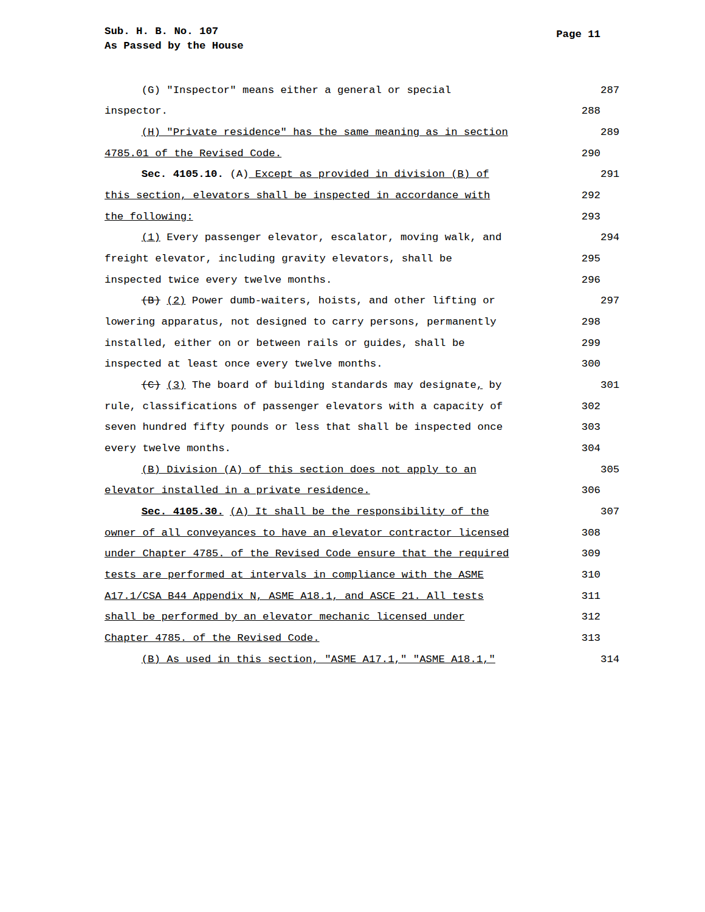Sub. H. B. No. 107
As Passed by the House
Page 11
(G) "Inspector" means either a general or special287
inspector.288
(H) "Private residence" has the same meaning as in section 289
4785.01 of the Revised Code. 290
Sec. 4105.10. (A) Except as provided in division (B) of 291
this section, elevators shall be inspected in accordance with 292
the following: 293
(1) Every passenger elevator, escalator, moving walk, and294
freight elevator, including gravity elevators, shall be295
inspected twice every twelve months.296
(B) (2) Power dumb-waiters, hoists, and other lifting or297
lowering apparatus, not designed to carry persons, permanently298
installed, either on or between rails or guides, shall be299
inspected at least once every twelve months.300
(C) (3) The board of building standards may designate, by301
rule, classifications of passenger elevators with a capacity of302
seven hundred fifty pounds or less that shall be inspected once303
every twelve months.304
(B) Division (A) of this section does not apply to an 305
elevator installed in a private residence. 306
Sec. 4105.30. (A) It shall be the responsibility of the 307
owner of all conveyances to have an elevator contractor licensed 308
under Chapter 4785. of the Revised Code ensure that the required 309
tests are performed at intervals in compliance with the ASME 310
A17.1/CSA B44 Appendix N, ASME A18.1, and ASCE 21. All tests 311
shall be performed by an elevator mechanic licensed under 312
Chapter 4785. of the Revised Code. 313
(B) As used in this section, "ASME A17.1," "ASME A18.1,"314